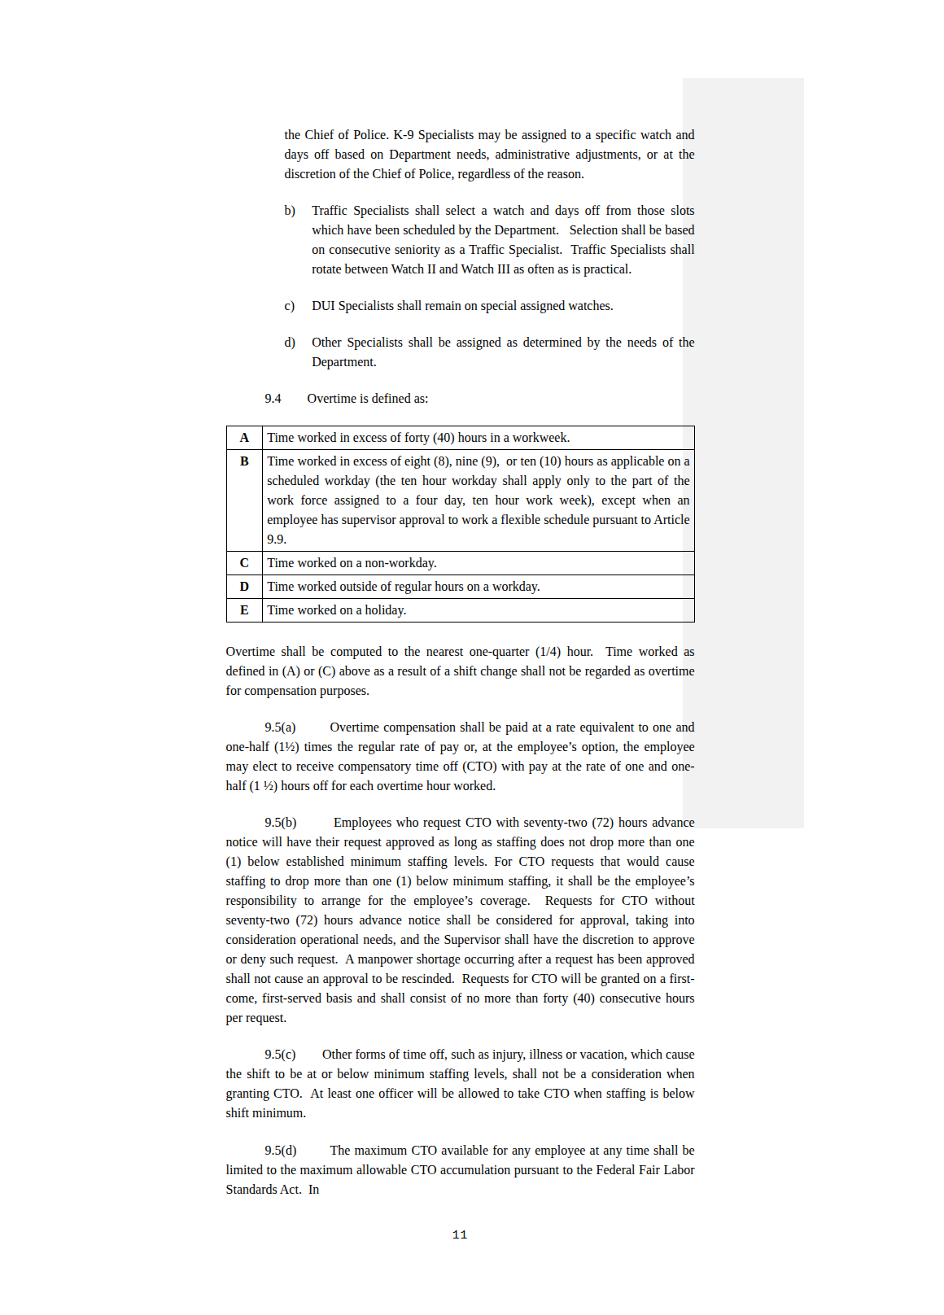the Chief of Police. K-9 Specialists may be assigned to a specific watch and days off based on Department needs, administrative adjustments, or at the discretion of the Chief of Police, regardless of the reason.
b) Traffic Specialists shall select a watch and days off from those slots which have been scheduled by the Department. Selection shall be based on consecutive seniority as a Traffic Specialist. Traffic Specialists shall rotate between Watch II and Watch III as often as is practical.
c) DUI Specialists shall remain on special assigned watches.
d) Other Specialists shall be assigned as determined by the needs of the Department.
9.4 Overtime is defined as:
| A | Time worked in excess of forty (40) hours in a workweek. |
| B | Time worked in excess of eight (8), nine (9), or ten (10) hours as applicable on a scheduled workday (the ten hour workday shall apply only to the part of the work force assigned to a four day, ten hour work week), except when an employee has supervisor approval to work a flexible schedule pursuant to Article 9.9. |
| C | Time worked on a non-workday. |
| D | Time worked outside of regular hours on a workday. |
| E | Time worked on a holiday. |
Overtime shall be computed to the nearest one-quarter (1/4) hour. Time worked as defined in (A) or (C) above as a result of a shift change shall not be regarded as overtime for compensation purposes.
9.5(a) Overtime compensation shall be paid at a rate equivalent to one and one-half (1½) times the regular rate of pay or, at the employee’s option, the employee may elect to receive compensatory time off (CTO) with pay at the rate of one and one-half (1 ½) hours off for each overtime hour worked.
9.5(b) Employees who request CTO with seventy-two (72) hours advance notice will have their request approved as long as staffing does not drop more than one (1) below established minimum staffing levels. For CTO requests that would cause staffing to drop more than one (1) below minimum staffing, it shall be the employee’s responsibility to arrange for the employee’s coverage. Requests for CTO without seventy-two (72) hours advance notice shall be considered for approval, taking into consideration operational needs, and the Supervisor shall have the discretion to approve or deny such request. A manpower shortage occurring after a request has been approved shall not cause an approval to be rescinded. Requests for CTO will be granted on a first-come, first-served basis and shall consist of no more than forty (40) consecutive hours per request.
9.5(c) Other forms of time off, such as injury, illness or vacation, which cause the shift to be at or below minimum staffing levels, shall not be a consideration when granting CTO. At least one officer will be allowed to take CTO when staffing is below shift minimum.
9.5(d) The maximum CTO available for any employee at any time shall be limited to the maximum allowable CTO accumulation pursuant to the Federal Fair Labor Standards Act. In
11